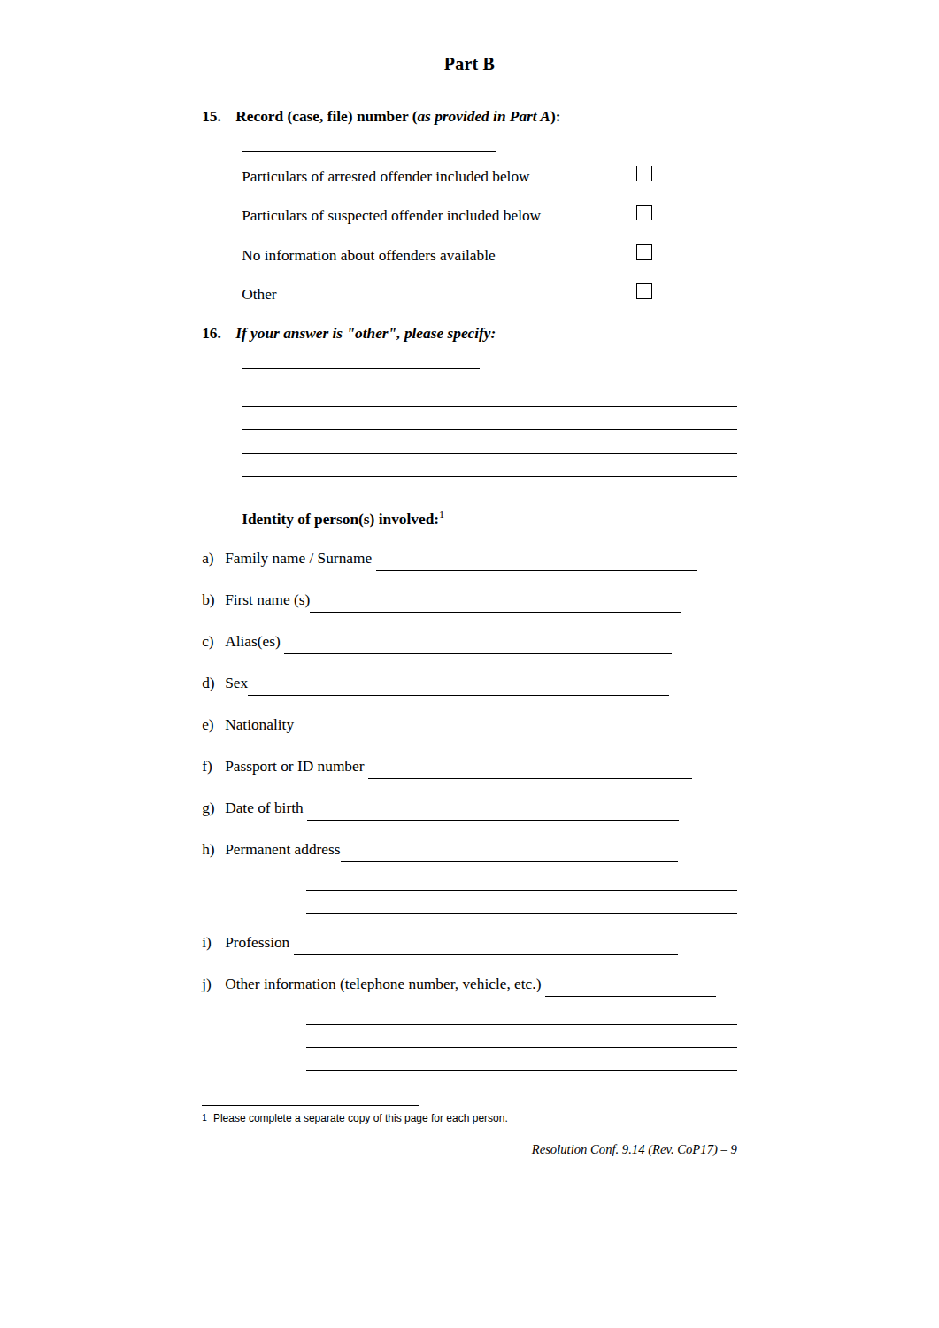Part B
15. Record (case, file) number (as provided in Part A):
Particulars of arrested offender included below
Particulars of suspected offender included below
No information about offenders available
Other
16. If your answer is "other", please specify:
Identity of person(s) involved:1
a) Family name / Surname
b) First name (s)
c) Alias(es)
d) Sex
e) Nationality
f) Passport or ID number
g) Date of birth
h) Permanent address
i) Profession
j) Other information (telephone number, vehicle, etc.)
1 Please complete a separate copy of this page for each person.
Resolution Conf. 9.14 (Rev. CoP17) – 9